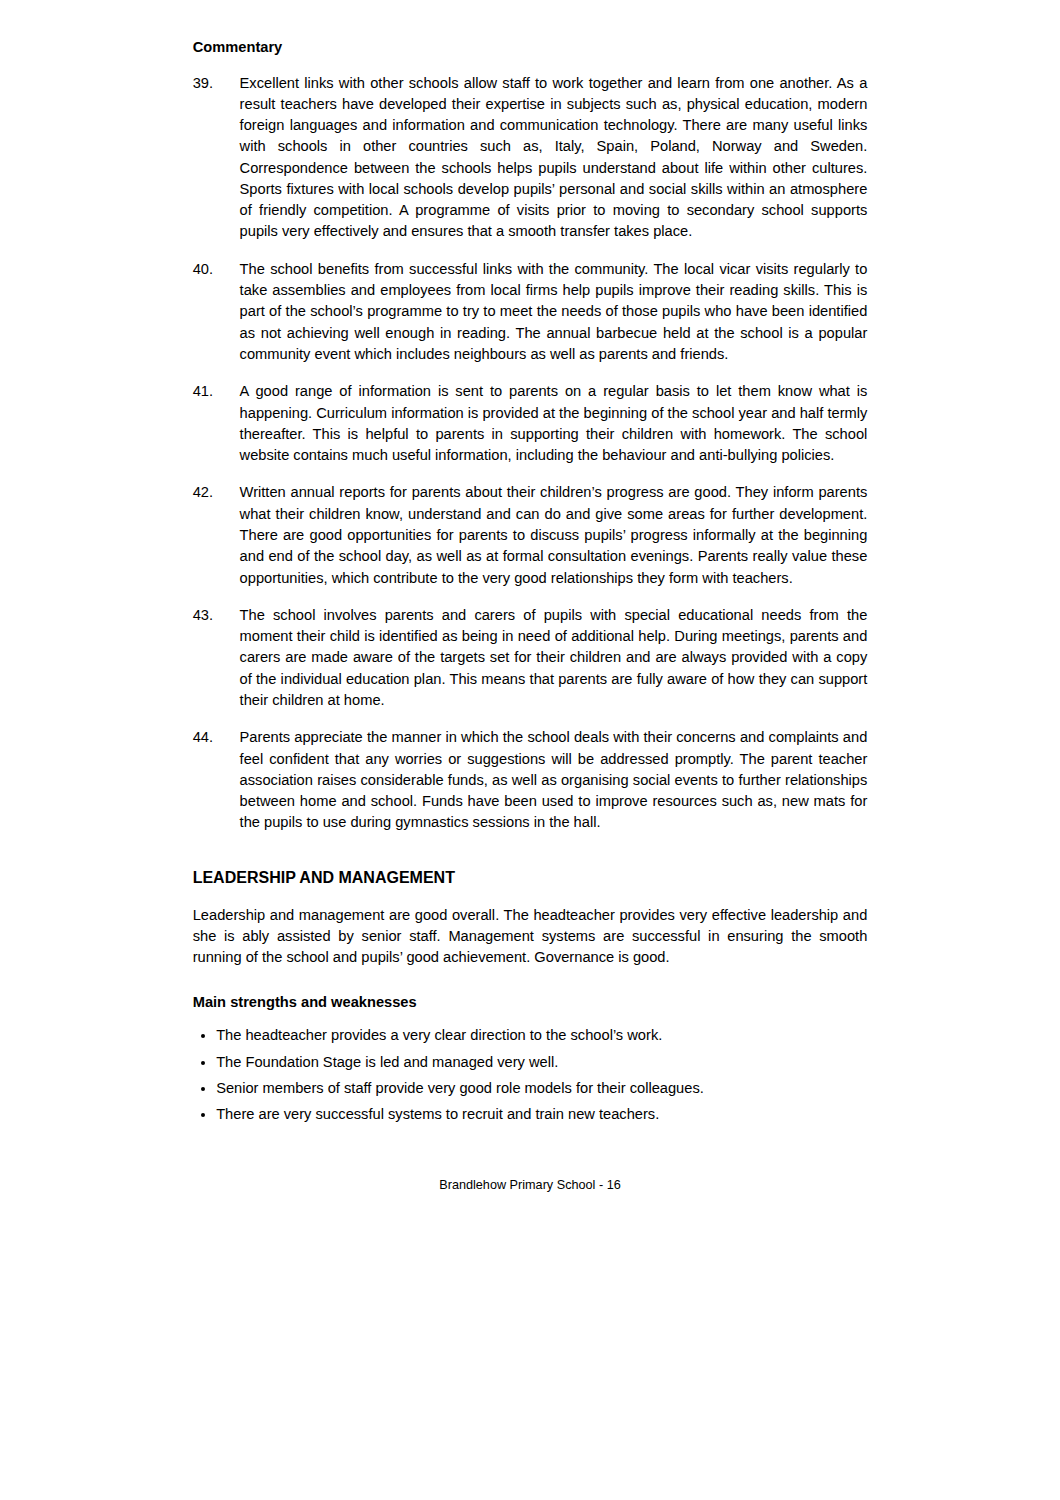Commentary
39.
Excellent links with other schools allow staff to work together and learn from one another. As a result teachers have developed their expertise in subjects such as, physical education, modern foreign languages and information and communication technology. There are many useful links with schools in other countries such as, Italy, Spain, Poland, Norway and Sweden. Correspondence between the schools helps pupils understand about life within other cultures. Sports fixtures with local schools develop pupils’ personal and social skills within an atmosphere of friendly competition. A programme of visits prior to moving to secondary school supports pupils very effectively and ensures that a smooth transfer takes place.
40.
The school benefits from successful links with the community. The local vicar visits regularly to take assemblies and employees from local firms help pupils improve their reading skills. This is part of the school’s programme to try to meet the needs of those pupils who have been identified as not achieving well enough in reading. The annual barbecue held at the school is a popular community event which includes neighbours as well as parents and friends.
41.
A good range of information is sent to parents on a regular basis to let them know what is happening. Curriculum information is provided at the beginning of the school year and half termly thereafter. This is helpful to parents in supporting their children with homework. The school website contains much useful information, including the behaviour and anti-bullying policies.
42.
Written annual reports for parents about their children’s progress are good. They inform parents what their children know, understand and can do and give some areas for further development. There are good opportunities for parents to discuss pupils’ progress informally at the beginning and end of the school day, as well as at formal consultation evenings. Parents really value these opportunities, which contribute to the very good relationships they form with teachers.
43.
The school involves parents and carers of pupils with special educational needs from the moment their child is identified as being in need of additional help. During meetings, parents and carers are made aware of the targets set for their children and are always provided with a copy of the individual education plan. This means that parents are fully aware of how they can support their children at home.
44.
Parents appreciate the manner in which the school deals with their concerns and complaints and feel confident that any worries or suggestions will be addressed promptly. The parent teacher association raises considerable funds, as well as organising social events to further relationships between home and school. Funds have been used to improve resources such as, new mats for the pupils to use during gymnastics sessions in the hall.
LEADERSHIP AND MANAGEMENT
Leadership and management are good overall. The headteacher provides very effective leadership and she is ably assisted by senior staff. Management systems are successful in ensuring the smooth running of the school and pupils’ good achievement. Governance is good.
Main strengths and weaknesses
The headteacher provides a very clear direction to the school’s work.
The Foundation Stage is led and managed very well.
Senior members of staff provide very good role models for their colleagues.
There are very successful systems to recruit and train new teachers.
Brandlehow Primary School - 16